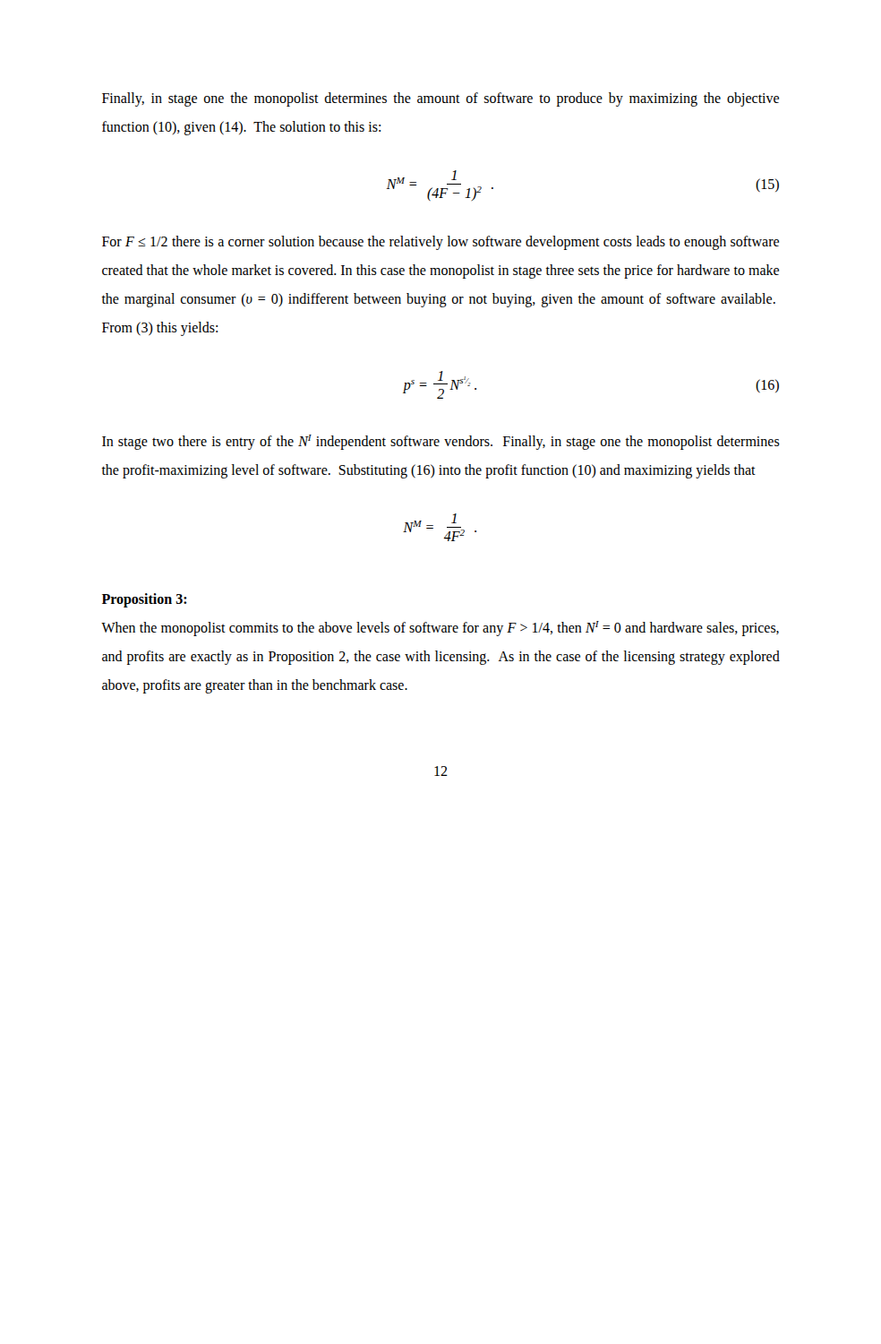Finally, in stage one the monopolist determines the amount of software to produce by maximizing the objective function (10), given (14). The solution to this is:
NM = 1 (4F − 1)2 . (15)
For F ≤ 1/2 there is a corner solution because the relatively low software development costs leads to enough software created that the whole market is covered. In this case the monopolist in stage three sets the price for hardware to make the marginal consumer (υ = 0) indifferent between buying or not buying, given the amount of software available. From (3) this yields:
ps = 1 2 Ns1⁄2 . (16)
In stage two there is entry of the NI independent software vendors. Finally, in stage one the monopolist determines the profit-maximizing level of software. Substituting (16) into the profit function (10) and maximizing yields that
NM = 1 4F2 .
Proposition 3:
When the monopolist commits to the above levels of software for any F > 1/4, then NI = 0 and hardware sales, prices, and profits are exactly as in Proposition 2, the case with licensing. As in the case of the licensing strategy explored above, profits are greater than in the benchmark case.
12